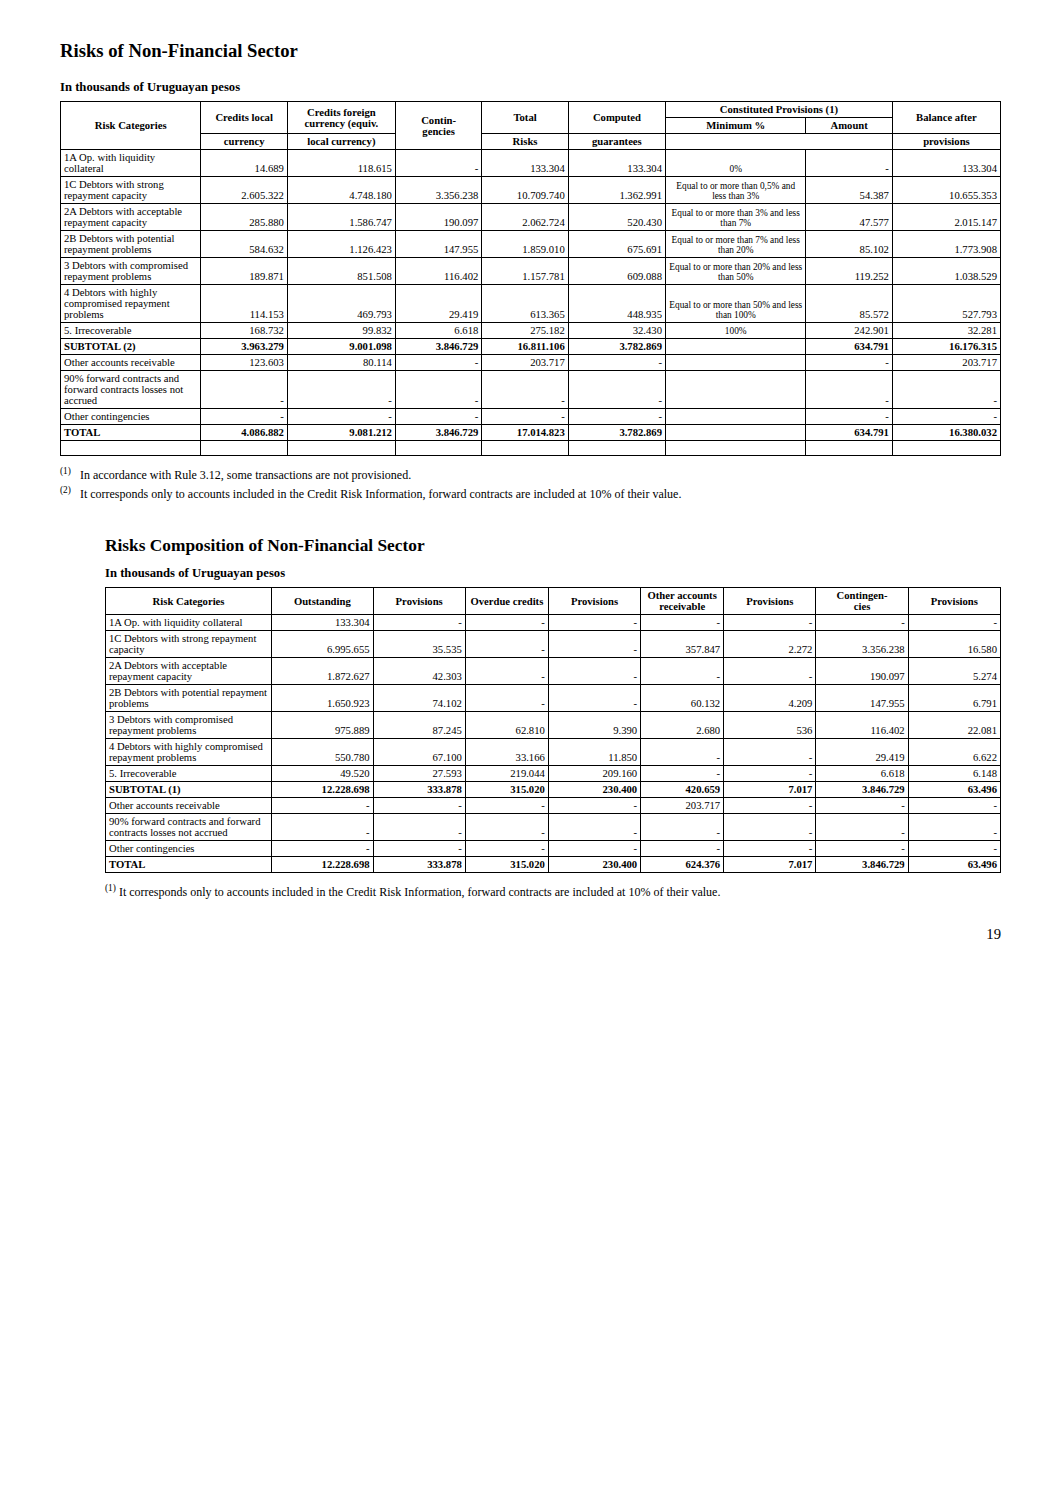Risks of Non-Financial Sector
In thousands of Uruguayan pesos
| Risk Categories | Credits local | Credits foreign currency (equiv. | Contin- gencies | Total | Computed | Constituted Provisions (1) | Balance after |
| --- | --- | --- | --- | --- | --- | --- | --- |
| Minimum % | Amount |
| currency | local currency) | Risks | guarantees | | provisions |
| 1A Op. with liquidity collateral | 14.689 | 118.615 | - | 133.304 | 133.304 | 0% | - | 133.304 |
| 1C Debtors with strong repayment capacity | 2.605.322 | 4.748.180 | 3.356.238 | 10.709.740 | 1.362.991 | Equal to or more than 0,5% and less than 3% | 54.387 | 10.655.353 |
| 2A Debtors with acceptable repayment capacity | 285.880 | 1.586.747 | 190.097 | 2.062.724 | 520.430 | Equal to or more than 3% and less than 7% | 47.577 | 2.015.147 |
| 2B Debtors with potential repayment problems | 584.632 | 1.126.423 | 147.955 | 1.859.010 | 675.691 | Equal to or more than 7% and less than 20% | 85.102 | 1.773.908 |
| 3 Debtors with compromised repayment problems | 189.871 | 851.508 | 116.402 | 1.157.781 | 609.088 | Equal to or more than 20% and less than 50% | 119.252 | 1.038.529 |
| 4 Debtors with highly compromised repayment problems | 114.153 | 469.793 | 29.419 | 613.365 | 448.935 | Equal to or more than 50% and less than 100% | 85.572 | 527.793 |
| 5. Irrecoverable | 168.732 | 99.832 | 6.618 | 275.182 | 32.430 | 100% | 242.901 | 32.281 |
| SUBTOTAL (2) | 3.963.279 | 9.001.098 | 3.846.729 | 16.811.106 | 3.782.869 | | 634.791 | 16.176.315 |
| Other accounts receivable | 123.603 | 80.114 | - | 203.717 | - | | - | 203.717 |
| 90% forward contracts and forward contracts losses not accrued | - | - | - | - | - | | - | - |
| Other contingencies | - | - | - | - | - | | - | - |
| TOTAL | 4.086.882 | 9.081.212 | 3.846.729 | 17.014.823 | 3.782.869 | | 634.791 | 16.380.032 |
(1) In accordance with Rule 3.12, some transactions are not provisioned.
(2) It corresponds only to accounts included in the Credit Risk Information, forward contracts are included at 10% of their value.
Risks Composition of Non-Financial Sector
In thousands of Uruguayan pesos
| Risk Categories | Outstanding | Provisions | Overdue credits | Provisions | Other accounts receivable | Provisions | Contingen- cies | Provisions |
| --- | --- | --- | --- | --- | --- | --- | --- | --- |
| 1A Op. with liquidity collateral | 133.304 | - | - | - | - | - | - | - |
| 1C Debtors with strong repayment capacity | 6.995.655 | 35.535 | - | - | 357.847 | 2.272 | 3.356.238 | 16.580 |
| 2A Debtors with acceptable repayment capacity | 1.872.627 | 42.303 | - | - | - | - | 190.097 | 5.274 |
| 2B Debtors with potential repayment problems | 1.650.923 | 74.102 | - | - | 60.132 | 4.209 | 147.955 | 6.791 |
| 3 Debtors with compromised repayment problems | 975.889 | 87.245 | 62.810 | 9.390 | 2.680 | 536 | 116.402 | 22.081 |
| 4 Debtors with highly compromised repayment problems | 550.780 | 67.100 | 33.166 | 11.850 | - | - | 29.419 | 6.622 |
| 5. Irrecoverable | 49.520 | 27.593 | 219.044 | 209.160 | - | - | 6.618 | 6.148 |
| SUBTOTAL (1) | 12.228.698 | 333.878 | 315.020 | 230.400 | 420.659 | 7.017 | 3.846.729 | 63.496 |
| Other accounts receivable | - | - | - | - | 203.717 | - | - | - |
| 90% forward contracts and forward contracts losses not accrued | - | - | - | - | - | - | - | - |
| Other contingencies | - | - | - | - | - | - | - | - |
| TOTAL | 12.228.698 | 333.878 | 315.020 | 230.400 | 624.376 | 7.017 | 3.846.729 | 63.496 |
(1) It corresponds only to accounts included in the Credit Risk Information, forward contracts are included at 10% of their value.
19